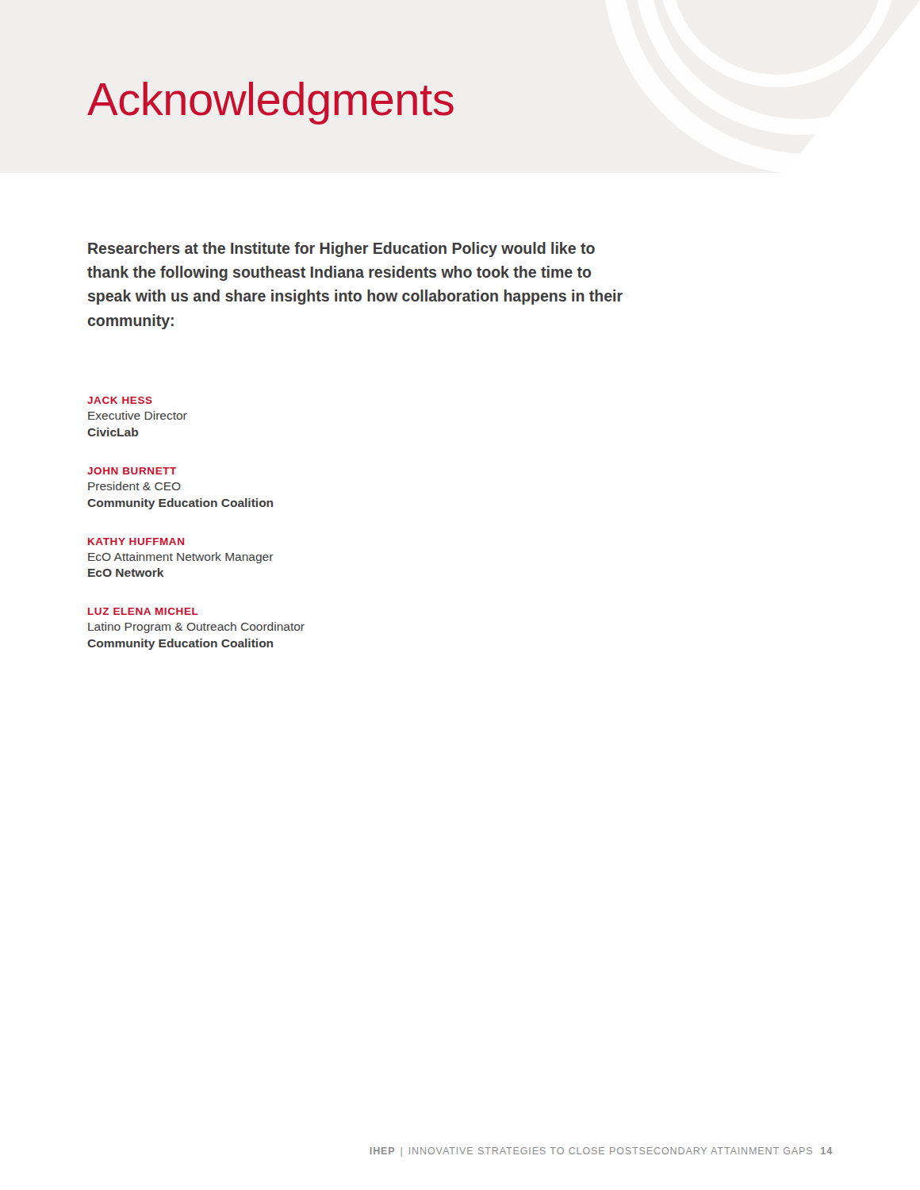Acknowledgments
Researchers at the Institute for Higher Education Policy would like to thank the following southeast Indiana residents who took the time to speak with us and share insights into how collaboration happens in their community:
Jack Hess
Executive Director
CivicLab
John Burnett
President & CEO
Community Education Coalition
Kathy Huffman
EcO Attainment Network Manager
EcO Network
Luz Elena Michel
Latino Program & Outreach Coordinator
Community Education Coalition
IHEP|Innovative Strategies to Close Postsecondary Attainment Gaps 14